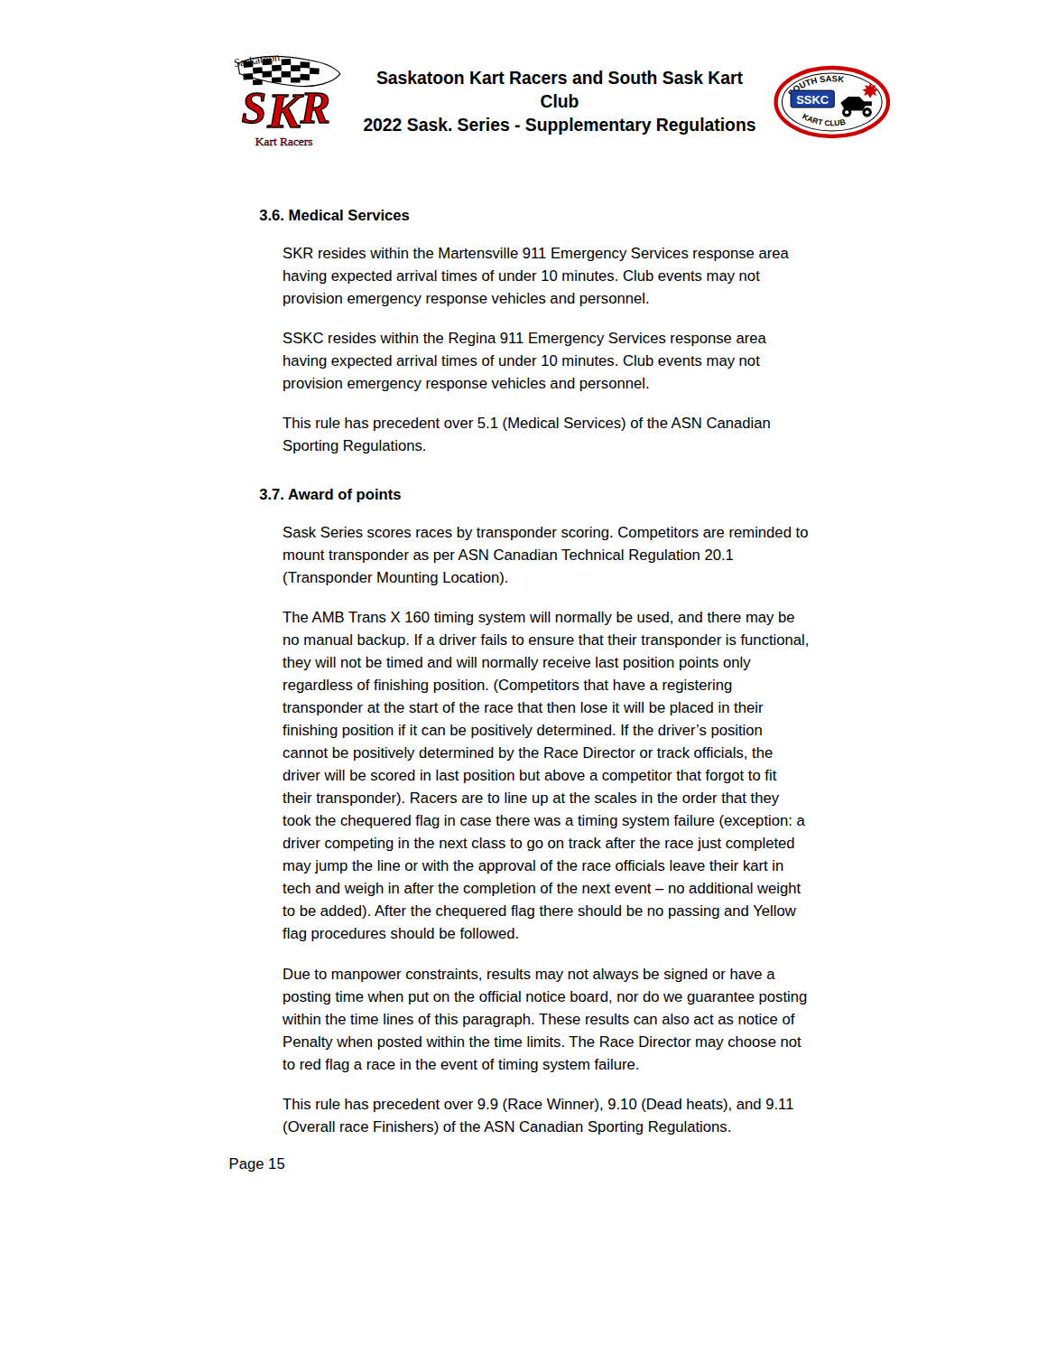S K R Saskatoon Kart Racers
Saskatoon Kart Racers and South Sask Kart Club
2022 Sask. Series - Supplementary Regulations
SOUTH SASK SSKC KART CLUB
3.6. Medical Services
SKR resides within the Martensville 911 Emergency Services response area having expected arrival times of under 10 minutes. Club events may not provision emergency response vehicles and personnel.
SSKC resides within the Regina 911 Emergency Services response area having expected arrival times of under 10 minutes. Club events may not provision emergency response vehicles and personnel.
This rule has precedent over 5.1 (Medical Services) of the ASN Canadian Sporting Regulations.
3.7. Award of points
Sask Series scores races by transponder scoring. Competitors are reminded to mount transponder as per ASN Canadian Technical Regulation 20.1 (Transponder Mounting Location).
The AMB Trans X 160 timing system will normally be used, and there may be no manual backup. If a driver fails to ensure that their transponder is functional, they will not be timed and will normally receive last position points only regardless of finishing position. (Competitors that have a registering transponder at the start of the race that then lose it will be placed in their finishing position if it can be positively determined. If the driver’s position cannot be positively determined by the Race Director or track officials, the driver will be scored in last position but above a competitor that forgot to fit their transponder). Racers are to line up at the scales in the order that they took the chequered flag in case there was a timing system failure (exception: a driver competing in the next class to go on track after the race just completed may jump the line or with the approval of the race officials leave their kart in tech and weigh in after the completion of the next event – no additional weight to be added). After the chequered flag there should be no passing and Yellow flag procedures should be followed.
Due to manpower constraints, results may not always be signed or have a posting time when put on the official notice board, nor do we guarantee posting within the time lines of this paragraph. These results can also act as notice of Penalty when posted within the time limits. The Race Director may choose not to red flag a race in the event of timing system failure.
This rule has precedent over 9.9 (Race Winner), 9.10 (Dead heats), and 9.11 (Overall race Finishers) of the ASN Canadian Sporting Regulations.
Page 15